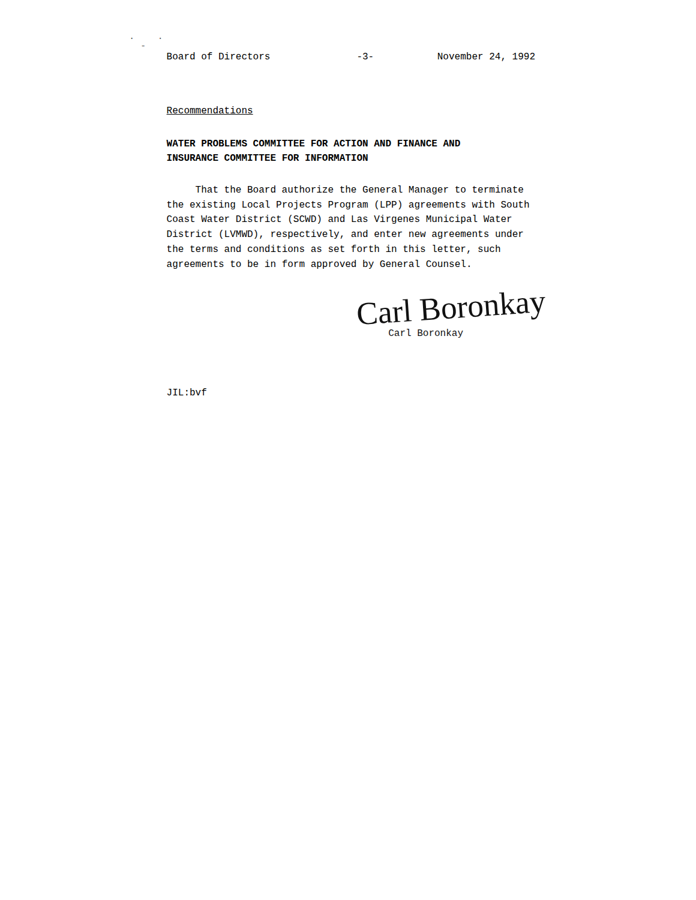. .
-
Board of Directors
-3-
November 24, 1992
Recommendations
WATER PROBLEMS COMMITTEE FOR ACTION AND FINANCE AND
INSURANCE COMMITTEE FOR INFORMATION
That the Board authorize the General Manager to terminate the existing Local Projects Program (LPP) agreements with South Coast Water District (SCWD) and Las Virgenes Municipal Water District (LVMWD), respectively, and enter new agreements under the terms and conditions as set forth in this letter, such agreements to be in form approved by General Counsel.
Carl Boronkay
Carl Boronkay
JIL:bvf